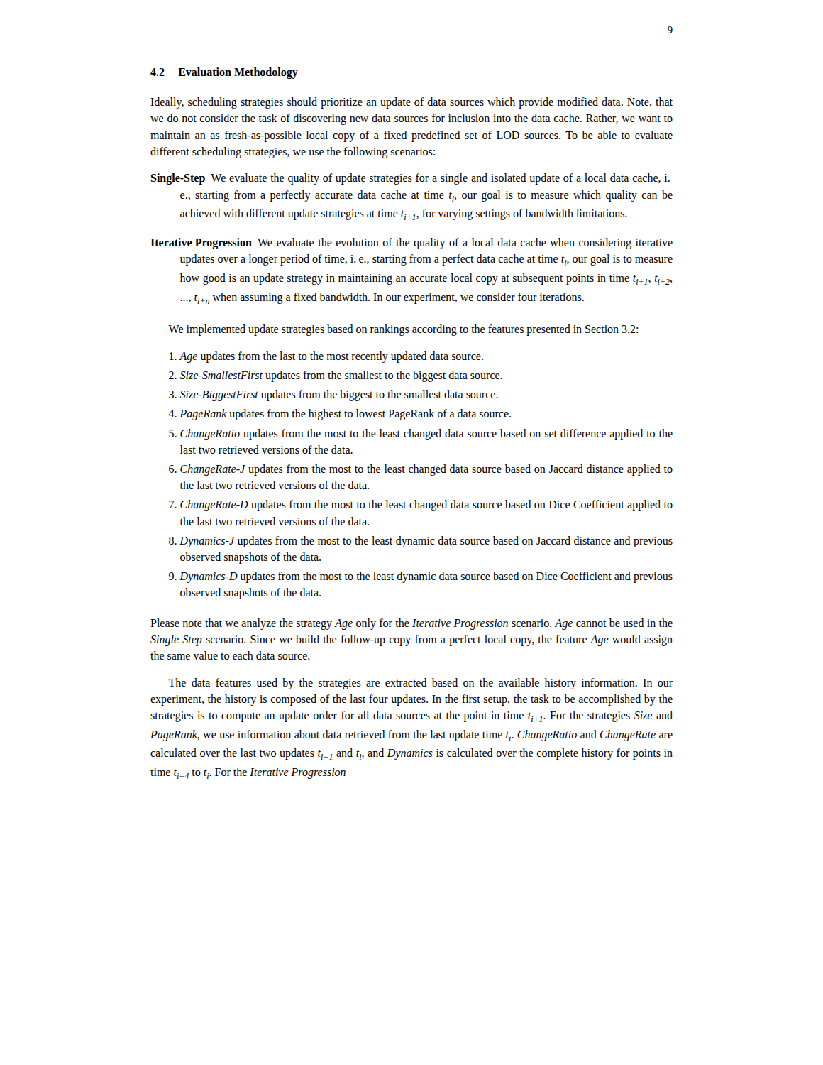9
4.2 Evaluation Methodology
Ideally, scheduling strategies should prioritize an update of data sources which provide modified data. Note, that we do not consider the task of discovering new data sources for inclusion into the data cache. Rather, we want to maintain an as fresh-as-possible local copy of a fixed predefined set of LOD sources. To be able to evaluate different scheduling strategies, we use the following scenarios:
Single-Step
We evaluate the quality of update strategies for a single and isolated update of a local data cache, i. e., starting from a perfectly accurate data cache at time ti, our goal is to measure which quality can be achieved with different update strategies at time ti+1, for varying settings of bandwidth limitations.
Iterative Progression
We evaluate the evolution of the quality of a local data cache when considering iterative updates over a longer period of time, i. e., starting from a perfect data cache at time ti, our goal is to measure how good is an update strategy in maintaining an accurate local copy at subsequent points in time ti+1, ti+2, ..., ti+n when assuming a fixed bandwidth. In our experiment, we consider four iterations.
We implemented update strategies based on rankings according to the features presented in Section 3.2:
Age updates from the last to the most recently updated data source.
Size-SmallestFirst updates from the smallest to the biggest data source.
Size-BiggestFirst updates from the biggest to the smallest data source.
PageRank updates from the highest to lowest PageRank of a data source.
ChangeRatio updates from the most to the least changed data source based on set difference applied to the last two retrieved versions of the data.
ChangeRate-J updates from the most to the least changed data source based on Jaccard distance applied to the last two retrieved versions of the data.
ChangeRate-D updates from the most to the least changed data source based on Dice Coefficient applied to the last two retrieved versions of the data.
Dynamics-J updates from the most to the least dynamic data source based on Jaccard distance and previous observed snapshots of the data.
Dynamics-D updates from the most to the least dynamic data source based on Dice Coefficient and previous observed snapshots of the data.
Please note that we analyze the strategy Age only for the Iterative Progression scenario. Age cannot be used in the Single Step scenario. Since we build the follow-up copy from a perfect local copy, the feature Age would assign the same value to each data source.
The data features used by the strategies are extracted based on the available history information. In our experiment, the history is composed of the last four updates. In the first setup, the task to be accomplished by the strategies is to compute an update order for all data sources at the point in time ti+1. For the strategies Size and PageRank, we use information about data retrieved from the last update time ti. ChangeRatio and ChangeRate are calculated over the last two updates ti−1 and ti, and Dynamics is calculated over the complete history for points in time ti−4 to ti. For the Iterative Progression